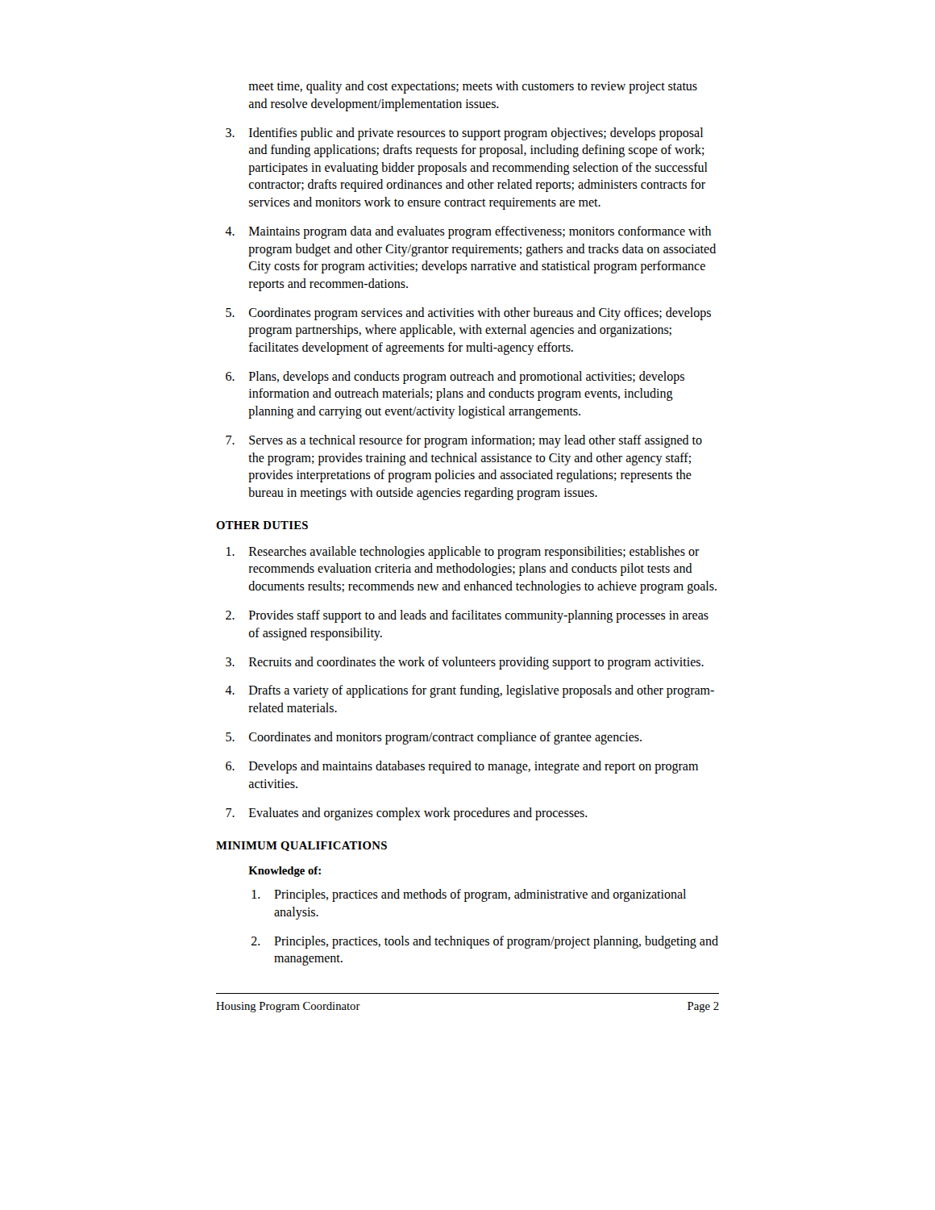meet time, quality and cost expectations; meets with customers to review project status and resolve development/implementation issues.
3. Identifies public and private resources to support program objectives; develops proposal and funding applications; drafts requests for proposal, including defining scope of work; participates in evaluating bidder proposals and recommending selection of the successful contractor; drafts required ordinances and other related reports; administers contracts for services and monitors work to ensure contract requirements are met.
4. Maintains program data and evaluates program effectiveness; monitors conformance with program budget and other City/grantor requirements; gathers and tracks data on associated City costs for program activities; develops narrative and statistical program performance reports and recommen‑dations.
5. Coordinates program services and activities with other bureaus and City offices; develops program partnerships, where applicable, with external agencies and organizations; facilitates development of agreements for multi-agency efforts.
6. Plans, develops and conducts program outreach and promotional activities; develops information and outreach materials; plans and conducts program events, including planning and carrying out event/activity logistical arrangements.
7. Serves as a technical resource for program information; may lead other staff assigned to the program; provides training and technical assistance to City and other agency staff; provides interpretations of program policies and associated regulations; represents the bureau in meetings with outside agencies regarding program issues.
OTHER DUTIES
1. Researches available technologies applicable to program responsibilities; establishes or recommends evaluation criteria and methodologies; plans and conducts pilot tests and documents results; recommends new and enhanced technologies to achieve program goals.
2. Provides staff support to and leads and facilitates community-planning processes in areas of assigned responsibility.
3. Recruits and coordinates the work of volunteers providing support to program activities.
4. Drafts a variety of applications for grant funding, legislative proposals and other program-related materials.
5. Coordinates and monitors program/contract compliance of grantee agencies.
6. Develops and maintains databases required to manage, integrate and report on program activities.
7. Evaluates and organizes complex work procedures and processes.
MINIMUM QUALIFICATIONS
Knowledge of:
1. Principles, practices and methods of program, administrative and organizational analysis.
2. Principles, practices, tools and techniques of program/project planning, budgeting and management.
Housing Program Coordinator
Page 2